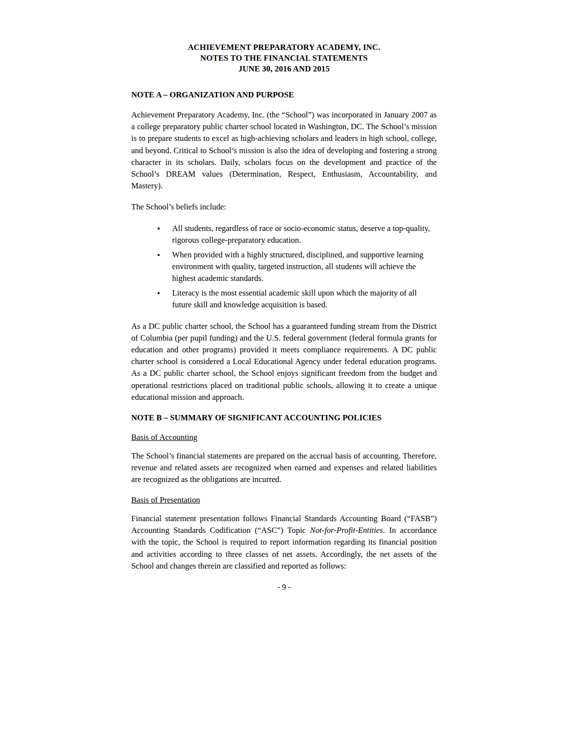ACHIEVEMENT PREPARATORY ACADEMY, INC.
NOTES TO THE FINANCIAL STATEMENTS
JUNE 30, 2016 AND 2015
NOTE A – ORGANIZATION AND PURPOSE
Achievement Preparatory Academy, Inc. (the “School”) was incorporated in January 2007 as a college preparatory public charter school located in Washington, DC. The School’s mission is to prepare students to excel as high-achieving scholars and leaders in high school, college, and beyond. Critical to School’s mission is also the idea of developing and fostering a strong character in its scholars. Daily, scholars focus on the development and practice of the School’s DREAM values (Determination, Respect, Enthusiasm, Accountability, and Mastery).
The School’s beliefs include:
All students, regardless of race or socio-economic status, deserve a top-quality, rigorous college-preparatory education.
When provided with a highly structured, disciplined, and supportive learning environment with quality, targeted instruction, all students will achieve the highest academic standards.
Literacy is the most essential academic skill upon which the majority of all future skill and knowledge acquisition is based.
As a DC public charter school, the School has a guaranteed funding stream from the District of Columbia (per pupil funding) and the U.S. federal government (federal formula grants for education and other programs) provided it meets compliance requirements. A DC public charter school is considered a Local Educational Agency under federal education programs. As a DC public charter school, the School enjoys significant freedom from the budget and operational restrictions placed on traditional public schools, allowing it to create a unique educational mission and approach.
NOTE B – SUMMARY OF SIGNIFICANT ACCOUNTING POLICIES
Basis of Accounting
The School’s financial statements are prepared on the accrual basis of accounting. Therefore, revenue and related assets are recognized when earned and expenses and related liabilities are recognized as the obligations are incurred.
Basis of Presentation
Financial statement presentation follows Financial Standards Accounting Board (“FASB”) Accounting Standards Codification (“ASC”) Topic Not-for-Profit-Entities. In accordance with the topic, the School is required to report information regarding its financial position and activities according to three classes of net assets. Accordingly, the net assets of the School and changes therein are classified and reported as follows:
- 9 -